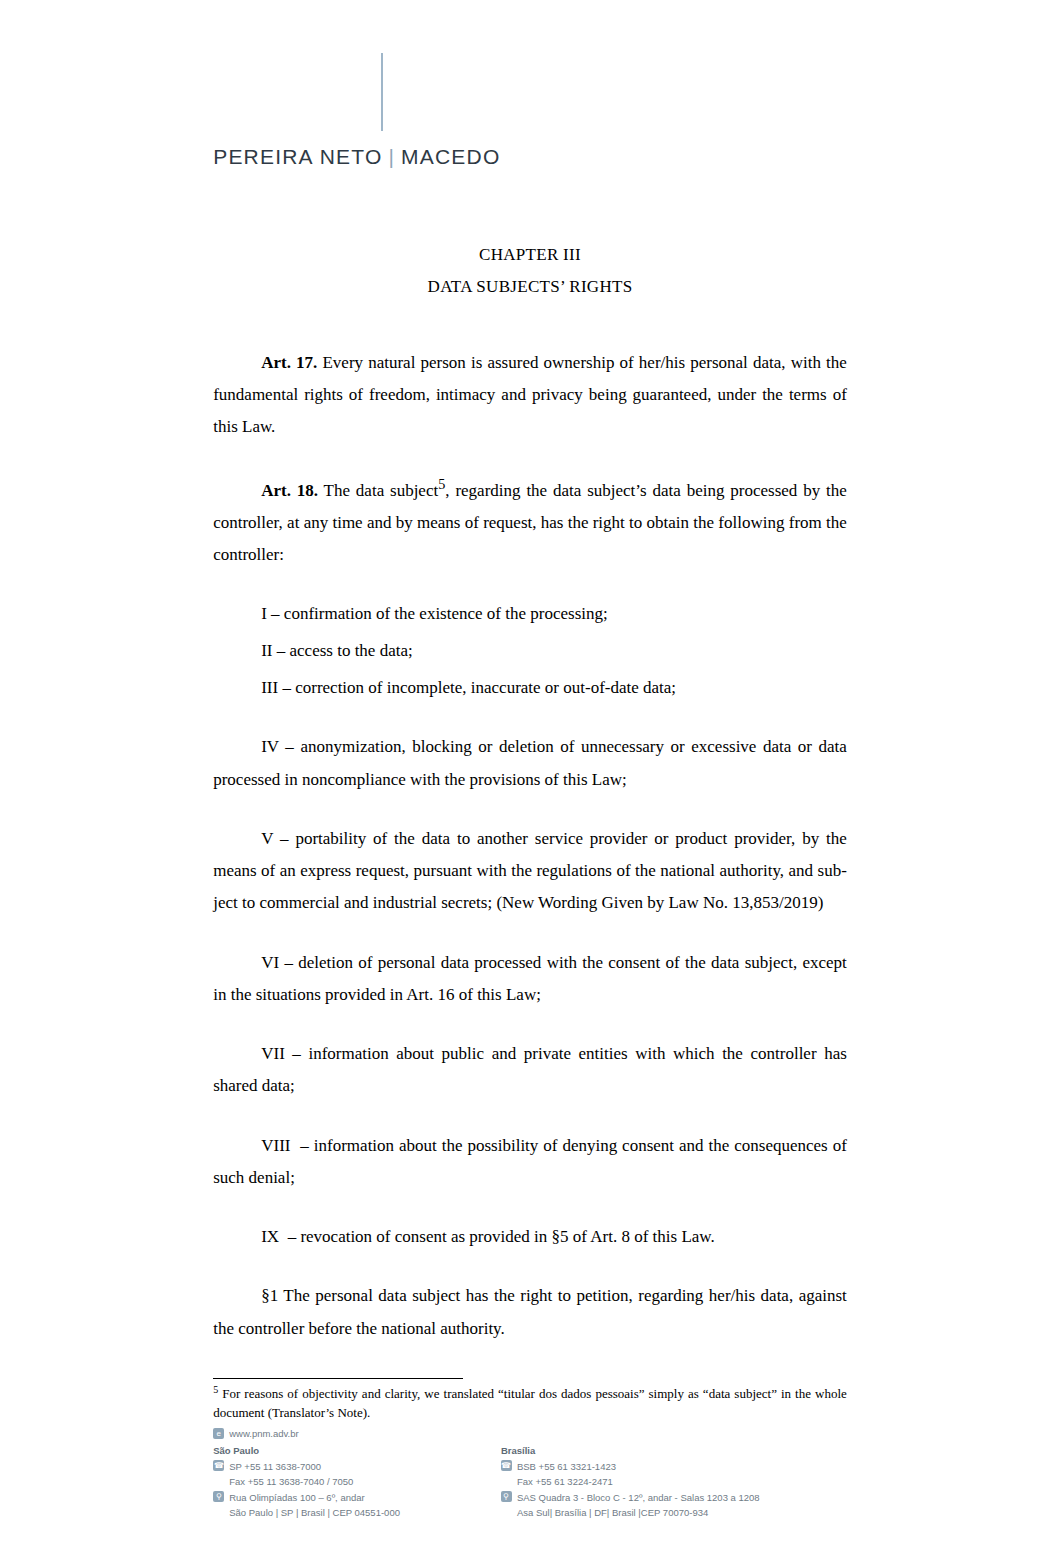PEREIRA NETO|MACEDO
CHAPTER III
DATA SUBJECTS’ RIGHTS
Art. 17. Every natural person is assured ownership of her/his personal data, with the fundamental rights of freedom, intimacy and privacy being guaranteed, under the terms of this Law.
Art. 18. The data subject5, regarding the data subject’s data being processed by the controller, at any time and by means of request, has the right to obtain the following from the controller:
I – confirmation of the existence of the processing;
II – access to the data;
III – correction of incomplete, inaccurate or out-of-date data;
IV – anonymization, blocking or deletion of unnecessary or excessive data or data processed in noncompliance with the provisions of this Law;
V – portability of the data to another service provider or product provider, by the means of an express request, pursuant with the regulations of the national authority, and subject to commercial and industrial secrets; (New Wording Given by Law No. 13,853/2019)
VI – deletion of personal data processed with the consent of the data subject, except in the situations provided in Art. 16 of this Law;
VII – information about public and private entities with which the controller has shared data;
VIII – information about the possibility of denying consent and the consequences of such denial;
IX – revocation of consent as provided in §5 of Art. 8 of this Law.
§1 The personal data subject has the right to petition, regarding her/his data, against the controller before the national authority.
5 For reasons of objectivity and clarity, we translated “titular dos dados pessoais” simply as “data subject” in the whole document (Translator’s Note).
ewww.pnm.adv.br
| São Paulo ☎ SP +55 11 3638-7000 Fax +55 11 3638-7040 / 7050 ⚲ Rua Olimpíadas 100 – 6º, andar São Paulo / SP / Brasil / CEP 04551-000 | Brasília ☎ BSB +55 61 3321-1423 Fax +55 61 3224-2471 ⚲ SAS Quadra 3 - Bloco C - 12º, andar - Salas 1203 a 1208 Asa Sul/ Brasília / DF/ Brasil /CEP 70070-934 |